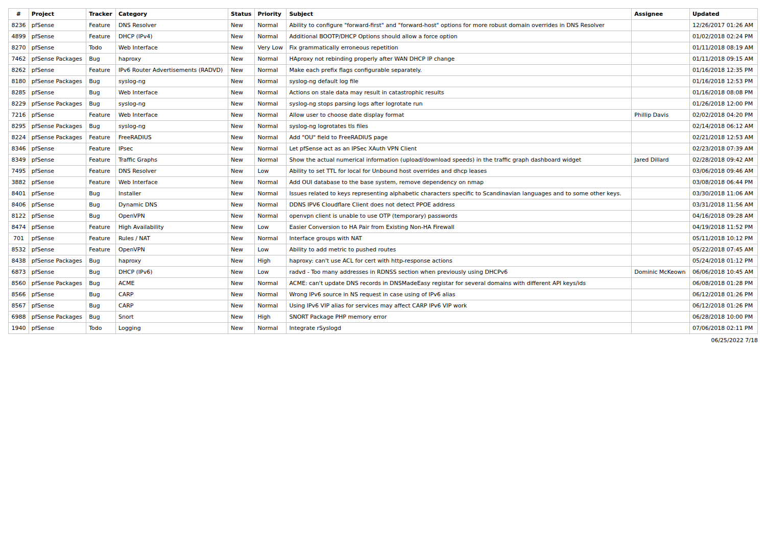| # | Project | Tracker | Category | Status | Priority | Subject | Assignee | Updated |
| --- | --- | --- | --- | --- | --- | --- | --- | --- |
| 8236 | pfSense | Feature | DNS Resolver | New | Normal | Ability to configure "forward-first" and "forward-host" options for more robust domain overrides in DNS Resolver | | 12/26/2017 01:26 AM |
| 4899 | pfSense | Feature | DHCP (IPv4) | New | Normal | Additional BOOTP/DHCP Options should allow a force option | | 01/02/2018 02:24 PM |
| 8270 | pfSense | Todo | Web Interface | New | Very Low | Fix grammatically erroneous repetition | | 01/11/2018 08:19 AM |
| 7462 | pfSense Packages | Bug | haproxy | New | Normal | HAproxy not rebinding properly after WAN DHCP IP change | | 01/11/2018 09:15 AM |
| 8262 | pfSense | Feature | IPv6 Router Advertisements (RADVD) | New | Normal | Make each prefix flags configurable separately. | | 01/16/2018 12:35 PM |
| 8180 | pfSense Packages | Bug | syslog-ng | New | Normal | syslog-ng default log file | | 01/16/2018 12:53 PM |
| 8285 | pfSense | Bug | Web Interface | New | Normal | Actions on stale data may result in catastrophic results | | 01/16/2018 08:08 PM |
| 8229 | pfSense Packages | Bug | syslog-ng | New | Normal | syslog-ng stops parsing logs after logrotate run | | 01/26/2018 12:00 PM |
| 7216 | pfSense | Feature | Web Interface | New | Normal | Allow user to choose date display format | Phillip Davis | 02/02/2018 04:20 PM |
| 8295 | pfSense Packages | Bug | syslog-ng | New | Normal | syslog-ng logrotates tls files | | 02/14/2018 06:12 AM |
| 8224 | pfSense Packages | Feature | FreeRADIUS | New | Normal | Add "OU" field to FreeRADIUS page | | 02/21/2018 12:53 AM |
| 8346 | pfSense | Feature | IPsec | New | Normal | Let pfSense act as an IPSec XAuth VPN Client | | 02/23/2018 07:39 AM |
| 8349 | pfSense | Feature | Traffic Graphs | New | Normal | Show the actual numerical information (upload/download speeds) in the traffic graph dashboard widget | Jared Dillard | 02/28/2018 09:42 AM |
| 7495 | pfSense | Feature | DNS Resolver | New | Low | Ability to set TTL for local for Unbound host overrides and dhcp leases | | 03/06/2018 09:46 AM |
| 3882 | pfSense | Feature | Web Interface | New | Normal | Add OUI database to the base system, remove dependency on nmap | | 03/08/2018 06:44 PM |
| 8401 | pfSense | Bug | Installer | New | Normal | Issues related to keys representing alphabetic characters specific to Scandinavian languages and to some other keys. | | 03/30/2018 11:06 AM |
| 8406 | pfSense | Bug | Dynamic DNS | New | Normal | DDNS IPV6 Cloudflare Client does not detect PPOE address | | 03/31/2018 11:56 AM |
| 8122 | pfSense | Bug | OpenVPN | New | Normal | openvpn client is unable to use OTP (temporary) passwords | | 04/16/2018 09:28 AM |
| 8474 | pfSense | Feature | High Availability | New | Low | Easier Conversion to HA Pair from Existing Non-HA Firewall | | 04/19/2018 11:52 PM |
| 701 | pfSense | Feature | Rules / NAT | New | Normal | Interface groups with NAT | | 05/11/2018 10:12 PM |
| 8532 | pfSense | Feature | OpenVPN | New | Low | Ability to add metric to pushed routes | | 05/22/2018 07:45 AM |
| 8438 | pfSense Packages | Bug | haproxy | New | High | haproxy: can't use ACL for cert with http-response actions | | 05/24/2018 01:12 PM |
| 6873 | pfSense | Bug | DHCP (IPv6) | New | Low | radvd - Too many addresses in RDNSS section when previously using DHCPv6 | Dominic McKeown | 06/06/2018 10:45 AM |
| 8560 | pfSense Packages | Bug | ACME | New | Normal | ACME: can't update DNS records in DNSMadeEasy registar for several domains with different API keys/ids | | 06/08/2018 01:28 PM |
| 8566 | pfSense | Bug | CARP | New | Normal | Wrong IPv6 source in NS request in case using of IPv6 alias | | 06/12/2018 01:26 PM |
| 8567 | pfSense | Bug | CARP | New | Normal | Using IPv6 VIP alias for services may affect CARP IPv6 VIP work | | 06/12/2018 01:26 PM |
| 6988 | pfSense Packages | Bug | Snort | New | High | SNORT Package PHP memory error | | 06/28/2018 10:00 PM |
| 1940 | pfSense | Todo | Logging | New | Normal | Integrate rSyslogd | | 07/06/2018 02:11 PM |
06/25/2022 7/18